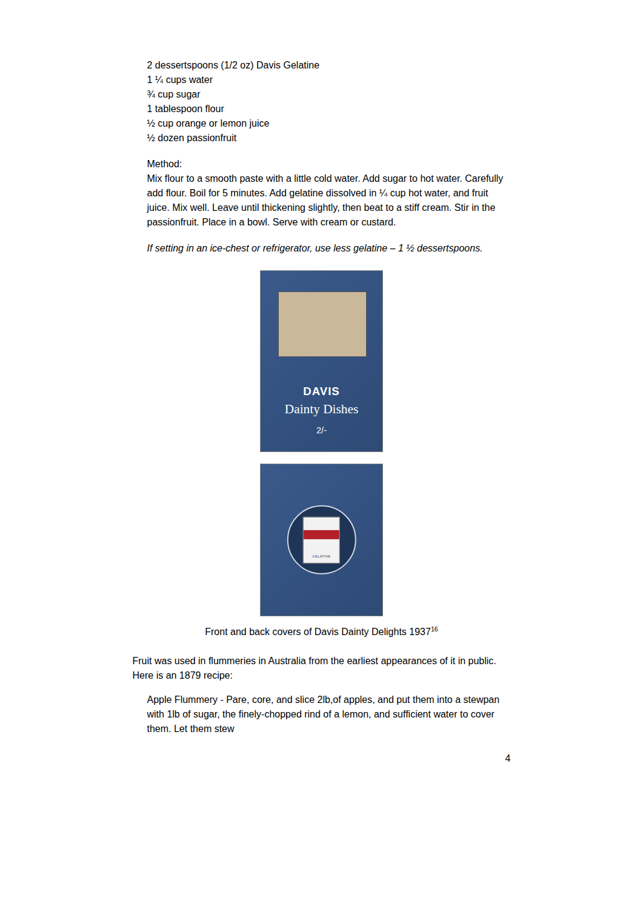2 dessertspoons (1/2 oz) Davis Gelatine
1 ¼ cups water
¾ cup sugar
1 tablespoon flour
½ cup orange or lemon juice
½ dozen passionfruit
Method:
Mix flour to a smooth paste with a little cold water. Add sugar to hot water. Carefully add flour. Boil for 5 minutes. Add gelatine dissolved in ¼ cup hot water, and fruit juice. Mix well. Leave until thickening slightly, then beat to a stiff cream. Stir in the passionfruit. Place in a bowl. Serve with cream or custard.
If setting in an ice-chest or refrigerator, use less gelatine – 1 ½ dessertspoons.
DAVISDainty Dishes
2/-
GELATINE
Front and back covers of Davis Dainty Delights 193716
Fruit was used in flummeries in Australia from the earliest appearances of it in public. Here is an 1879 recipe:
Apple Flummery - Pare, core, and slice 2lb,of apples, and put them into a stewpan with 1lb of sugar, the finely-chopped rind of a lemon, and sufficient water to cover them. Let them stew
4